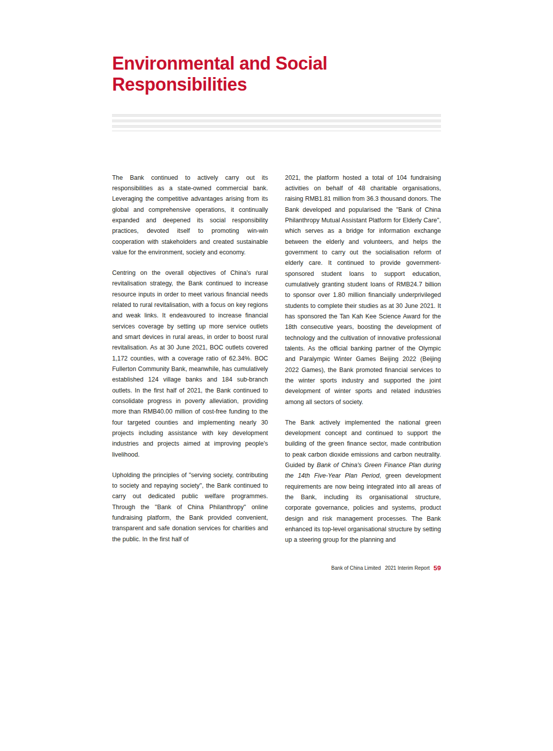Environmental and Social Responsibilities
The Bank continued to actively carry out its responsibilities as a state-owned commercial bank. Leveraging the competitive advantages arising from its global and comprehensive operations, it continually expanded and deepened its social responsibility practices, devoted itself to promoting win-win cooperation with stakeholders and created sustainable value for the environment, society and economy.
Centring on the overall objectives of China's rural revitalisation strategy, the Bank continued to increase resource inputs in order to meet various financial needs related to rural revitalisation, with a focus on key regions and weak links. It endeavoured to increase financial services coverage by setting up more service outlets and smart devices in rural areas, in order to boost rural revitalisation. As at 30 June 2021, BOC outlets covered 1,172 counties, with a coverage ratio of 62.34%. BOC Fullerton Community Bank, meanwhile, has cumulatively established 124 village banks and 184 sub-branch outlets. In the first half of 2021, the Bank continued to consolidate progress in poverty alleviation, providing more than RMB40.00 million of cost-free funding to the four targeted counties and implementing nearly 30 projects including assistance with key development industries and projects aimed at improving people's livelihood.
Upholding the principles of "serving society, contributing to society and repaying society", the Bank continued to carry out dedicated public welfare programmes. Through the "Bank of China Philanthropy" online fundraising platform, the Bank provided convenient, transparent and safe donation services for charities and the public. In the first half of
2021, the platform hosted a total of 104 fundraising activities on behalf of 48 charitable organisations, raising RMB1.81 million from 36.3 thousand donors. The Bank developed and popularised the "Bank of China Philanthropy Mutual Assistant Platform for Elderly Care", which serves as a bridge for information exchange between the elderly and volunteers, and helps the government to carry out the socialisation reform of elderly care. It continued to provide government-sponsored student loans to support education, cumulatively granting student loans of RMB24.7 billion to sponsor over 1.80 million financially underprivileged students to complete their studies as at 30 June 2021. It has sponsored the Tan Kah Kee Science Award for the 18th consecutive years, boosting the development of technology and the cultivation of innovative professional talents. As the official banking partner of the Olympic and Paralympic Winter Games Beijing 2022 (Beijing 2022 Games), the Bank promoted financial services to the winter sports industry and supported the joint development of winter sports and related industries among all sectors of society.
The Bank actively implemented the national green development concept and continued to support the building of the green finance sector, made contribution to peak carbon dioxide emissions and carbon neutrality. Guided by Bank of China's Green Finance Plan during the 14th Five-Year Plan Period, green development requirements are now being integrated into all areas of the Bank, including its organisational structure, corporate governance, policies and systems, product design and risk management processes. The Bank enhanced its top-level organisational structure by setting up a steering group for the planning and
Bank of China Limited 2021 Interim Report59